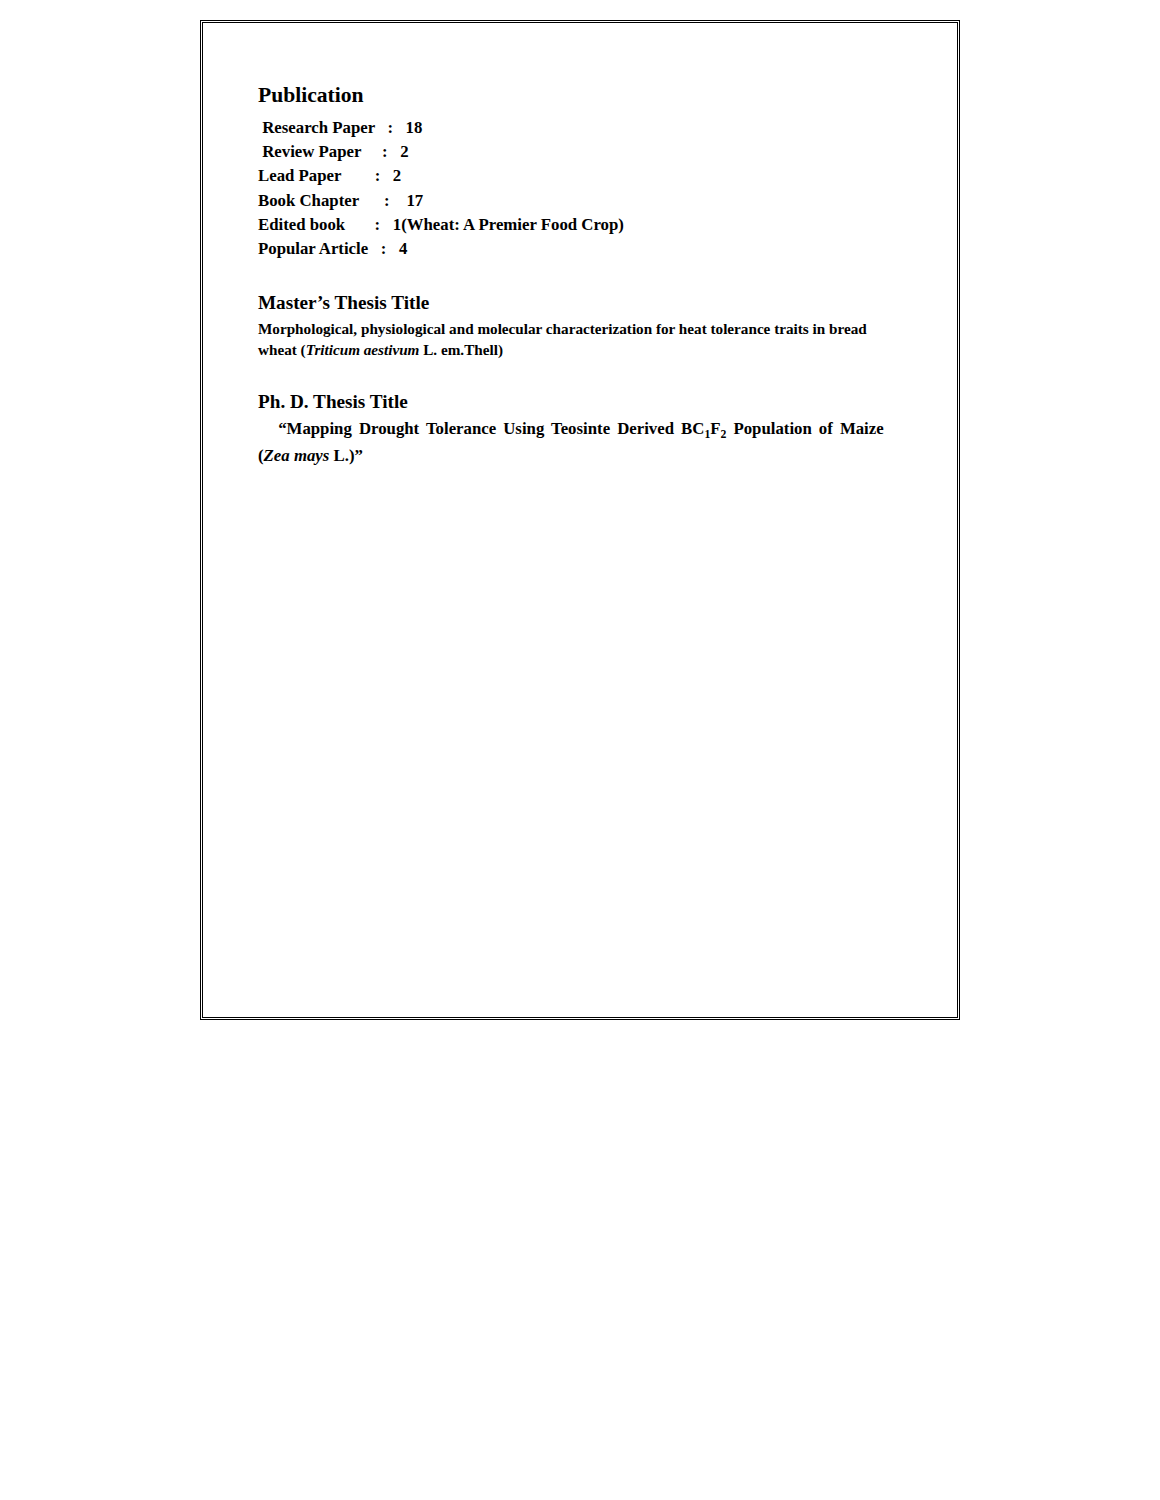Publication
Research Paper : 18
Review Paper : 2
Lead Paper : 2
Book Chapter : 17
Edited book : 1(Wheat: A Premier Food Crop)
Popular Article : 4
Master’s Thesis Title
Morphological, physiological and molecular characterization for heat tolerance traits in bread wheat (Triticum aestivum L. em.Thell)
Ph. D. Thesis Title
“Mapping Drought Tolerance Using Teosinte Derived BC1F2 Population of Maize (Zea mays L.)”